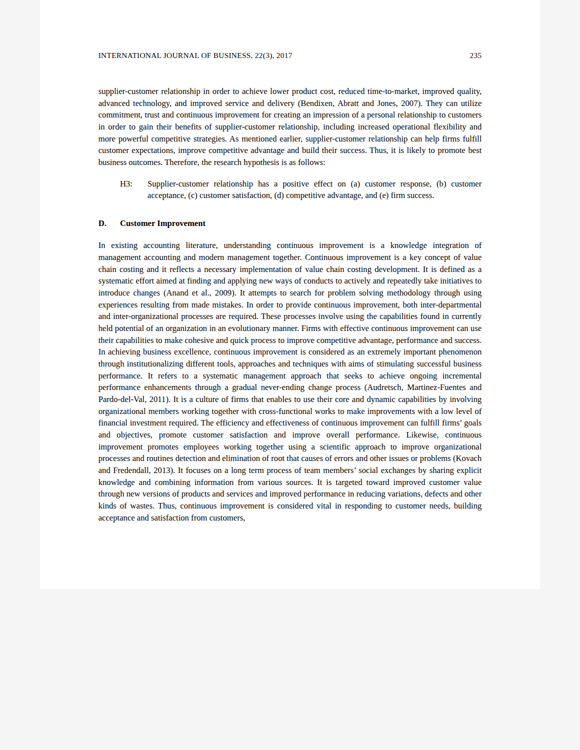International Journal of Business, 22(3), 2017 235
supplier-customer relationship in order to achieve lower product cost, reduced time-to-market, improved quality, advanced technology, and improved service and delivery (Bendixen, Abratt and Jones, 2007). They can utilize commitment, trust and continuous improvement for creating an impression of a personal relationship to customers in order to gain their benefits of supplier-customer relationship, including increased operational flexibility and more powerful competitive strategies. As mentioned earlier, supplier-customer relationship can help firms fulfill customer expectations, improve competitive advantage and build their success. Thus, it is likely to promote best business outcomes. Therefore, the research hypothesis is as follows:
H3: Supplier-customer relationship has a positive effect on (a) customer response, (b) customer acceptance, (c) customer satisfaction, (d) competitive advantage, and (e) firm success.
D. Customer Improvement
In existing accounting literature, understanding continuous improvement is a knowledge integration of management accounting and modern management together. Continuous improvement is a key concept of value chain costing and it reflects a necessary implementation of value chain costing development. It is defined as a systematic effort aimed at finding and applying new ways of conducts to actively and repeatedly take initiatives to introduce changes (Anand et al., 2009). It attempts to search for problem solving methodology through using experiences resulting from made mistakes. In order to provide continuous improvement, both inter-departmental and inter-organizational processes are required. These processes involve using the capabilities found in currently held potential of an organization in an evolutionary manner. Firms with effective continuous improvement can use their capabilities to make cohesive and quick process to improve competitive advantage, performance and success. In achieving business excellence, continuous improvement is considered as an extremely important phenomenon through institutionalizing different tools, approaches and techniques with aims of stimulating successful business performance. It refers to a systematic management approach that seeks to achieve ongoing incremental performance enhancements through a gradual never-ending change process (Audretsch, Martinez-Fuentes and Pardo-del-Val, 2011). It is a culture of firms that enables to use their core and dynamic capabilities by involving organizational members working together with cross-functional works to make improvements with a low level of financial investment required. The efficiency and effectiveness of continuous improvement can fulfill firms’ goals and objectives, promote customer satisfaction and improve overall performance. Likewise, continuous improvement promotes employees working together using a scientific approach to improve organizational processes and routines detection and elimination of root that causes of errors and other issues or problems (Kovach and Fredendall, 2013). It focuses on a long term process of team members’ social exchanges by sharing explicit knowledge and combining information from various sources. It is targeted toward improved customer value through new versions of products and services and improved performance in reducing variations, defects and other kinds of wastes. Thus, continuous improvement is considered vital in responding to customer needs, building acceptance and satisfaction from customers,